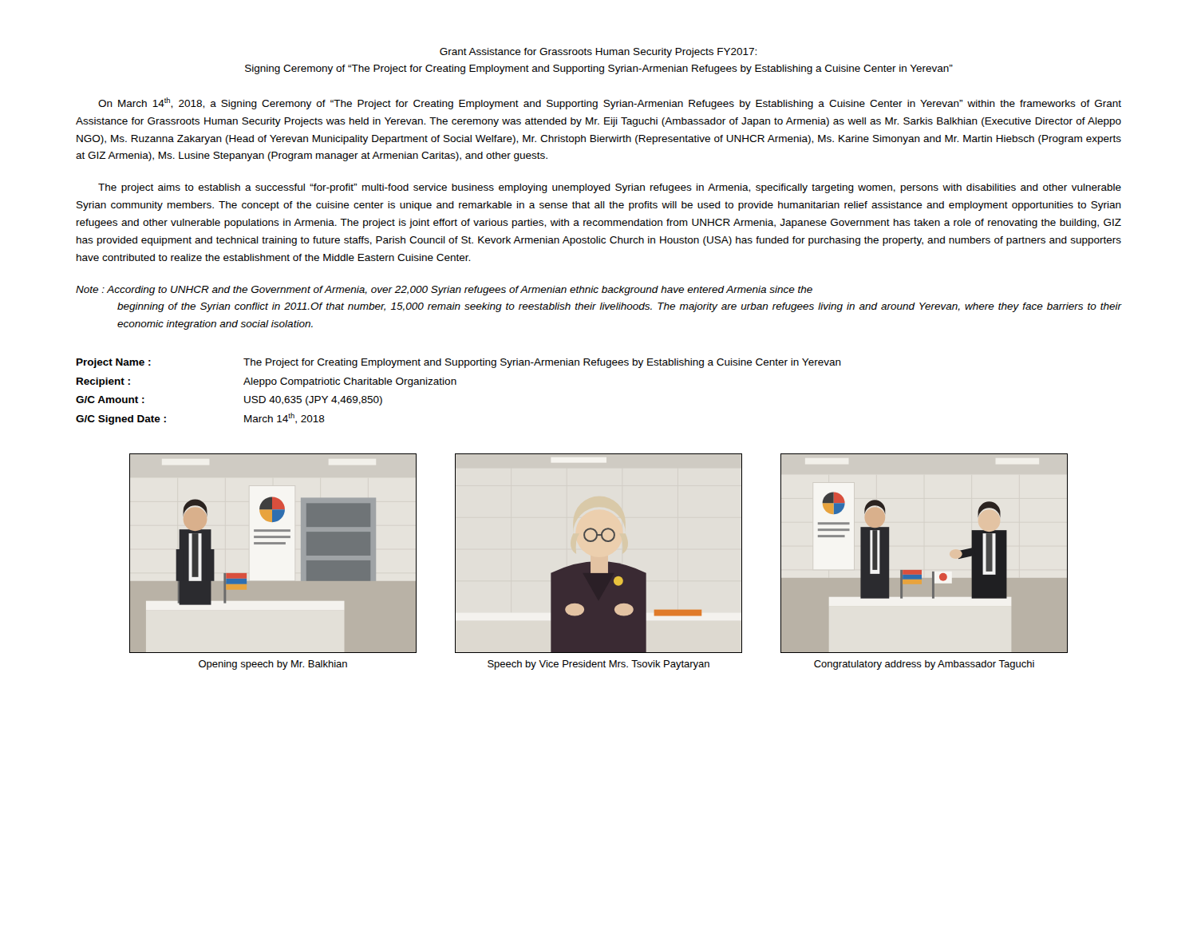Grant Assistance for Grassroots Human Security Projects FY2017:
Signing Ceremony of “The Project for Creating Employment and Supporting Syrian-Armenian Refugees by Establishing a Cuisine Center in Yerevan”
On March 14th, 2018, a Signing Ceremony of “The Project for Creating Employment and Supporting Syrian-Armenian Refugees by Establishing a Cuisine Center in Yerevan” within the frameworks of Grant Assistance for Grassroots Human Security Projects was held in Yerevan. The ceremony was attended by Mr. Eiji Taguchi (Ambassador of Japan to Armenia) as well as Mr. Sarkis Balkhian (Executive Director of Aleppo NGO), Ms. Ruzanna Zakaryan (Head of Yerevan Municipality Department of Social Welfare), Mr. Christoph Bierwirth (Representative of UNHCR Armenia), Ms. Karine Simonyan and Mr. Martin Hiebsch (Program experts at GIZ Armenia), Ms. Lusine Stepanyan (Program manager at Armenian Caritas), and other guests.
The project aims to establish a successful “for-profit” multi-food service business employing unemployed Syrian refugees in Armenia, specifically targeting women, persons with disabilities and other vulnerable Syrian community members. The concept of the cuisine center is unique and remarkable in a sense that all the profits will be used to provide humanitarian relief assistance and employment opportunities to Syrian refugees and other vulnerable populations in Armenia. The project is joint effort of various parties, with a recommendation from UNHCR Armenia, Japanese Government has taken a role of renovating the building, GIZ has provided equipment and technical training to future staffs, Parish Council of St. Kevork Armenian Apostolic Church in Houston (USA) has funded for purchasing the property, and numbers of partners and supporters have contributed to realize the establishment of the Middle Eastern Cuisine Center.
Note : According to UNHCR and the Government of Armenia, over 22,000 Syrian refugees of Armenian ethnic background have entered Armenia since the beginning of the Syrian conflict in 2011.Of that number, 15,000 remain seeking to reestablish their livelihoods. The majority are urban refugees living in and around Yerevan, where they face barriers to their economic integration and social isolation.
| Project Name : | The Project for Creating Employment and Supporting Syrian-Armenian Refugees by Establishing a Cuisine Center in Yerevan |
| Recipient : | Aleppo Compatriotic Charitable Organization |
| G/C Amount : | USD 40,635 (JPY 4,469,850) |
| G/C Signed Date : | March 14 th , 2018 |
Opening speech by Mr. Balkhian
Speech by Vice President Mrs. Tsovik Paytaryan
Congratulatory address by Ambassador Taguchi